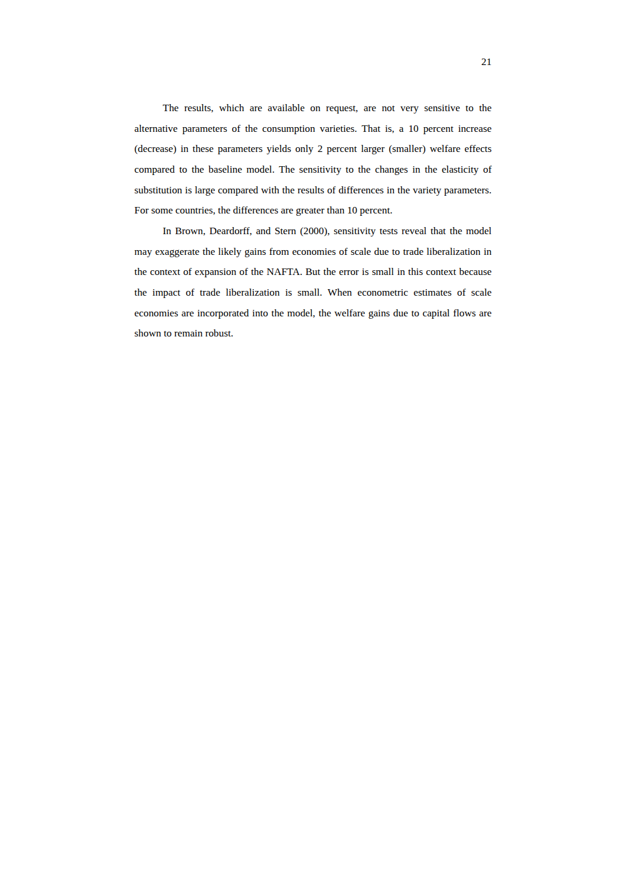21
The results, which are available on request, are not very sensitive to the alternative parameters of the consumption varieties. That is, a 10 percent increase (decrease) in these parameters yields only 2 percent larger (smaller) welfare effects compared to the baseline model. The sensitivity to the changes in the elasticity of substitution is large compared with the results of differences in the variety parameters. For some countries, the differences are greater than 10 percent.
In Brown, Deardorff, and Stern (2000), sensitivity tests reveal that the model may exaggerate the likely gains from economies of scale due to trade liberalization in the context of expansion of the NAFTA. But the error is small in this context because the impact of trade liberalization is small. When econometric estimates of scale economies are incorporated into the model, the welfare gains due to capital flows are shown to remain robust.